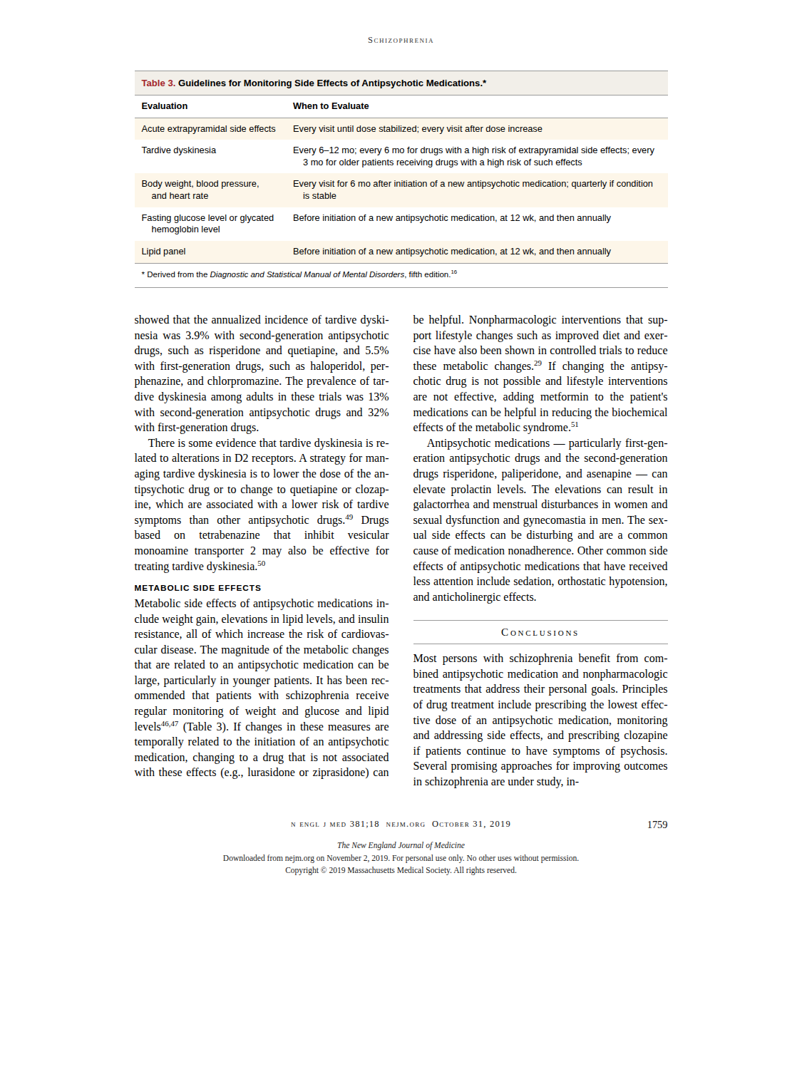Schizophrenia
Table 3. Guidelines for Monitoring Side Effects of Antipsychotic Medications.*
| Evaluation | When to Evaluate |
| --- | --- |
| Acute extrapyramidal side effects | Every visit until dose stabilized; every visit after dose increase |
| Tardive dyskinesia | Every 6–12 mo; every 6 mo for drugs with a high risk of extrapyramidal side effects; every 3 mo for older patients receiving drugs with a high risk of such effects |
| Body weight, blood pressure, and heart rate | Every visit for 6 mo after initiation of a new antipsychotic medication; quarterly if condition is stable |
| Fasting glucose level or glycated hemoglobin level | Before initiation of a new antipsychotic medication, at 12 wk, and then annually |
| Lipid panel | Before initiation of a new antipsychotic medication, at 12 wk, and then annually |
* Derived from the Diagnostic and Statistical Manual of Mental Disorders, fifth edition.16
showed that the annualized incidence of tardive dyskinesia was 3.9% with second-generation antipsychotic drugs, such as risperidone and quetiapine, and 5.5% with first-generation drugs, such as haloperidol, perphenazine, and chlorpromazine. The prevalence of tardive dyskinesia among adults in these trials was 13% with second-generation antipsychotic drugs and 32% with first-generation drugs.
There is some evidence that tardive dyskinesia is related to alterations in D2 receptors. A strategy for managing tardive dyskinesia is to lower the dose of the antipsychotic drug or to change to quetiapine or clozapine, which are associated with a lower risk of tardive symptoms than other antipsychotic drugs.49 Drugs based on tetrabenazine that inhibit vesicular monoamine transporter 2 may also be effective for treating tardive dyskinesia.50
Metabolic Side Effects
Metabolic side effects of antipsychotic medications include weight gain, elevations in lipid levels, and insulin resistance, all of which increase the risk of cardiovascular disease. The magnitude of the metabolic changes that are related to an antipsychotic medication can be large, particularly in younger patients. It has been recommended that patients with schizophrenia receive regular monitoring of weight and glucose and lipid levels46,47 (Table 3). If changes in these measures are temporally related to the initiation of an antipsychotic medication, changing to a drug that is not associated with these effects (e.g., lurasidone or ziprasidone) can be helpful. Nonpharmacologic interventions that support lifestyle changes such as improved diet and exercise have also been shown in controlled trials to reduce these metabolic changes.29 If changing the antipsychotic drug is not possible and lifestyle interventions are not effective, adding metformin to the patient's medications can be helpful in reducing the biochemical effects of the metabolic syndrome.51
Antipsychotic medications — particularly first-generation antipsychotic drugs and the second-generation drugs risperidone, paliperidone, and asenapine — can elevate prolactin levels. The elevations can result in galactorrhea and menstrual disturbances in women and sexual dysfunction and gynecomastia in men. The sexual side effects can be disturbing and are a common cause of medication nonadherence. Other common side effects of antipsychotic medications that have received less attention include sedation, orthostatic hypotension, and anticholinergic effects.
Conclusions
Most persons with schizophrenia benefit from combined antipsychotic medication and nonpharmacologic treatments that address their personal goals. Principles of drug treatment include prescribing the lowest effective dose of an antipsychotic medication, monitoring and addressing side effects, and prescribing clozapine if patients continue to have symptoms of psychosis. Several promising approaches for improving outcomes in schizophrenia are under study, in-
n engl j med 381;18 nejm.org October 31, 2019 1759
The New England Journal of Medicine
Downloaded from nejm.org on November 2, 2019. For personal use only. No other uses without permission.
Copyright © 2019 Massachusetts Medical Society. All rights reserved.